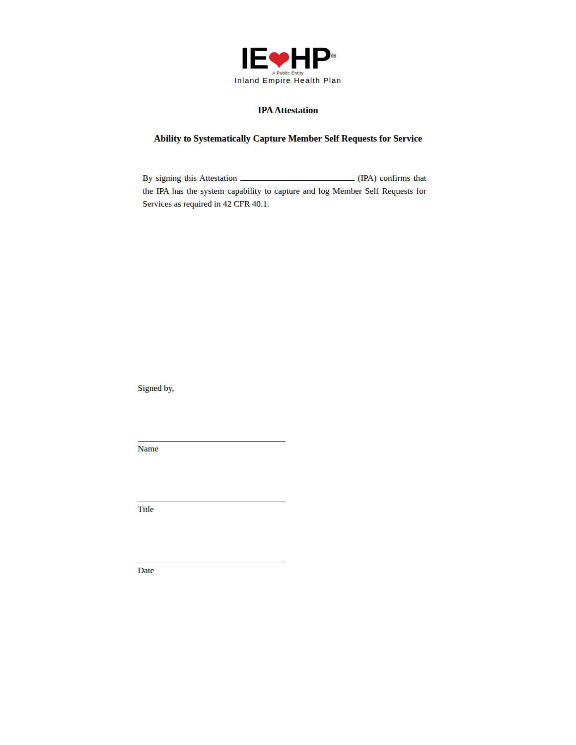IE❤HP®
A Public Entity
Inland Empire Health Plan
IPA Attestation
Ability to Systematically Capture Member Self Requests for Service
By signing this Attestation (IPA) confirms that the IPA has the system capability to capture and log Member Self Requests for Services as required in 42 CFR 40.1.
Signed by,
Name
Title
Date